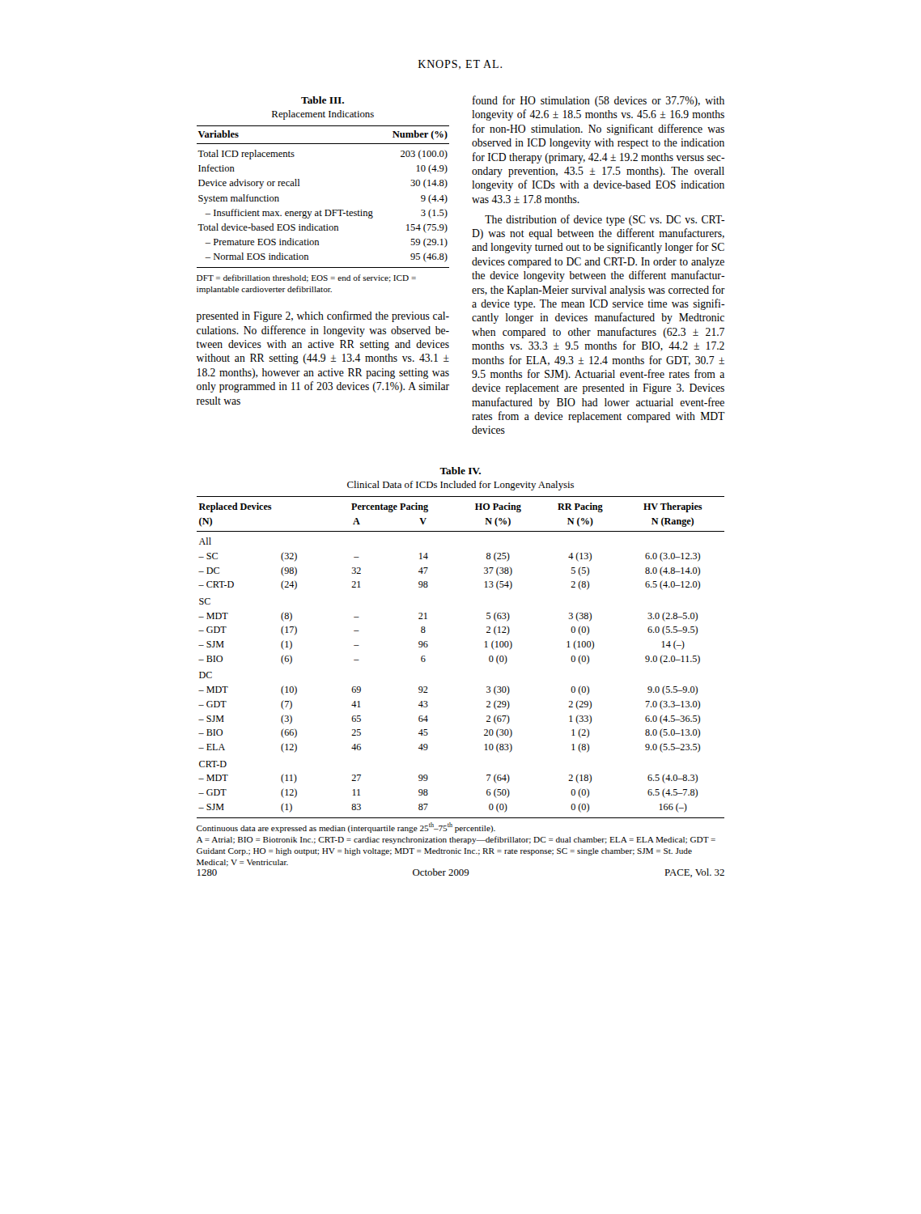KNOPS, ET AL.
Table III.
Replacement Indications
| Variables | Number (%) |
| --- | --- |
| Total ICD replacements | 203 (100.0) |
| Infection | 10 (4.9) |
| Device advisory or recall | 30 (14.8) |
| System malfunction | 9 (4.4) |
| – Insufficient max. energy at DFT-testing | 3 (1.5) |
| Total device-based EOS indication | 154 (75.9) |
| – Premature EOS indication | 59 (29.1) |
| – Normal EOS indication | 95 (46.8) |
DFT = defibrillation threshold; EOS = end of service; ICD = implantable cardioverter defibrillator.
presented in Figure 2, which confirmed the previous calculations. No difference in longevity was observed between devices with an active RR setting and devices without an RR setting (44.9 ± 13.4 months vs. 43.1 ± 18.2 months), however an active RR pacing setting was only programmed in 11 of 203 devices (7.1%). A similar result was
found for HO stimulation (58 devices or 37.7%), with longevity of 42.6 ± 18.5 months vs. 45.6 ± 16.9 months for non-HO stimulation. No significant difference was observed in ICD longevity with respect to the indication for ICD therapy (primary, 42.4 ± 19.2 months versus secondary prevention, 43.5 ± 17.5 months). The overall longevity of ICDs with a device-based EOS indication was 43.3 ± 17.8 months.
The distribution of device type (SC vs. DC vs. CRT-D) was not equal between the different manufacturers, and longevity turned out to be significantly longer for SC devices compared to DC and CRT-D. In order to analyze the device longevity between the different manufacturers, the Kaplan-Meier survival analysis was corrected for a device type. The mean ICD service time was significantly longer in devices manufactured by Medtronic when compared to other manufactures (62.3 ± 21.7 months vs. 33.3 ± 9.5 months for BIO, 44.2 ± 17.2 months for ELA, 49.3 ± 12.4 months for GDT, 30.7 ± 9.5 months for SJM). Actuarial event-free rates from a device replacement are presented in Figure 3. Devices manufactured by BIO had lower actuarial event-free rates from a device replacement compared with MDT devices
Table IV.
Clinical Data of ICDs Included for Longevity Analysis
| Replaced Devices | Percentage Pacing | HO Pacing | RR Pacing | HV Therapies |
| --- | --- | --- | --- | --- |
| (N) | A | V | N (%) | N (%) | N (Range) |
| All |
| – SC | (32) | – | 14 | 8 (25) | 4 (13) | 6.0 (3.0–12.3) |
| – DC | (98) | 32 | 47 | 37 (38) | 5 (5) | 8.0 (4.8–14.0) |
| – CRT-D | (24) | 21 | 98 | 13 (54) | 2 (8) | 6.5 (4.0–12.0) |
| SC |
| – MDT | (8) | – | 21 | 5 (63) | 3 (38) | 3.0 (2.8–5.0) |
| – GDT | (17) | – | 8 | 2 (12) | 0 (0) | 6.0 (5.5–9.5) |
| – SJM | (1) | – | 96 | 1 (100) | 1 (100) | 14 (–) |
| – BIO | (6) | – | 6 | 0 (0) | 0 (0) | 9.0 (2.0–11.5) |
| DC |
| – MDT | (10) | 69 | 92 | 3 (30) | 0 (0) | 9.0 (5.5–9.0) |
| – GDT | (7) | 41 | 43 | 2 (29) | 2 (29) | 7.0 (3.3–13.0) |
| – SJM | (3) | 65 | 64 | 2 (67) | 1 (33) | 6.0 (4.5–36.5) |
| – BIO | (66) | 25 | 45 | 20 (30) | 1 (2) | 8.0 (5.0–13.0) |
| – ELA | (12) | 46 | 49 | 10 (83) | 1 (8) | 9.0 (5.5–23.5) |
| CRT-D |
| – MDT | (11) | 27 | 99 | 7 (64) | 2 (18) | 6.5 (4.0–8.3) |
| – GDT | (12) | 11 | 98 | 6 (50) | 0 (0) | 6.5 (4.5–7.8) |
| – SJM | (1) | 83 | 87 | 0 (0) | 0 (0) | 166 (–) |
Continuous data are expressed as median (interquartile range 25th–75th percentile).
A = Atrial; BIO = Biotronik Inc.; CRT-D = cardiac resynchronization therapy—defibrillator; DC = dual chamber; ELA = ELA Medical; GDT = Guidant Corp.; HO = high output; HV = high voltage; MDT = Medtronic Inc.; RR = rate response; SC = single chamber; SJM = St. Jude Medical; V = Ventricular.
1280 October 2009 PACE, Vol. 32